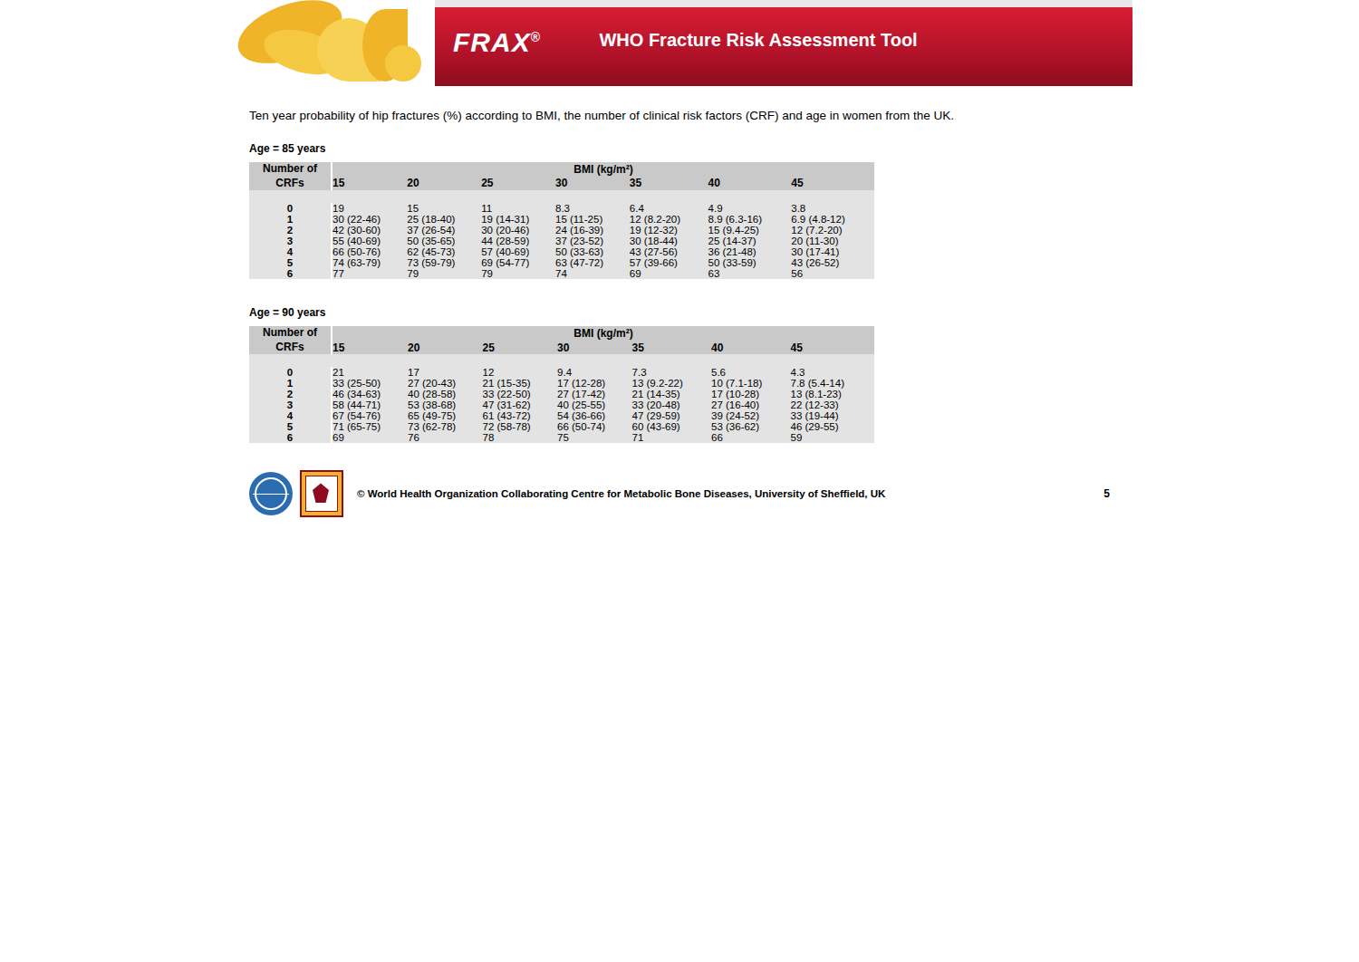FRAX® WHO Fracture Risk Assessment Tool
Ten year probability of hip fractures (%) according to BMI, the number of clinical risk factors (CRF) and age in women from the UK.
Age = 85 years
| Number of CRFs | BMI (kg/m²) |
| --- | --- |
| 15 | 20 | 25 | 30 | 35 | 40 | 45 |
| 0 | 19 | 15 | 11 | 8.3 | 6.4 | 4.9 | 3.8 |
| 1 | 30 (22-46) | 25 (18-40) | 19 (14-31) | 15 (11-25) | 12 (8.2-20) | 8.9 (6.3-16) | 6.9 (4.8-12) |
| 2 | 42 (30-60) | 37 (26-54) | 30 (20-46) | 24 (16-39) | 19 (12-32) | 15 (9.4-25) | 12 (7.2-20) |
| 3 | 55 (40-69) | 50 (35-65) | 44 (28-59) | 37 (23-52) | 30 (18-44) | 25 (14-37) | 20 (11-30) |
| 4 | 66 (50-76) | 62 (45-73) | 57 (40-69) | 50 (33-63) | 43 (27-56) | 36 (21-48) | 30 (17-41) |
| 5 | 74 (63-79) | 73 (59-79) | 69 (54-77) | 63 (47-72) | 57 (39-66) | 50 (33-59) | 43 (26-52) |
| 6 | 77 | 79 | 79 | 74 | 69 | 63 | 56 |
Age = 90 years
| Number of CRFs | BMI (kg/m²) |
| --- | --- |
| 15 | 20 | 25 | 30 | 35 | 40 | 45 |
| 0 | 21 | 17 | 12 | 9.4 | 7.3 | 5.6 | 4.3 |
| 1 | 33 (25-50) | 27 (20-43) | 21 (15-35) | 17 (12-28) | 13 (9.2-22) | 10 (7.1-18) | 7.8 (5.4-14) |
| 2 | 46 (34-63) | 40 (28-58) | 33 (22-50) | 27 (17-42) | 21 (14-35) | 17 (10-28) | 13 (8.1-23) |
| 3 | 58 (44-71) | 53 (38-68) | 47 (31-62) | 40 (25-55) | 33 (20-48) | 27 (16-40) | 22 (12-33) |
| 4 | 67 (54-76) | 65 (49-75) | 61 (43-72) | 54 (36-66) | 47 (29-59) | 39 (24-52) | 33 (19-44) |
| 5 | 71 (65-75) | 73 (62-78) | 72 (58-78) | 66 (50-74) | 60 (43-69) | 53 (36-62) | 46 (29-55) |
| 6 | 69 | 76 | 78 | 75 | 71 | 66 | 59 |
© World Health Organization Collaborating Centre for Metabolic Bone Diseases, University of Sheffield, UK
5